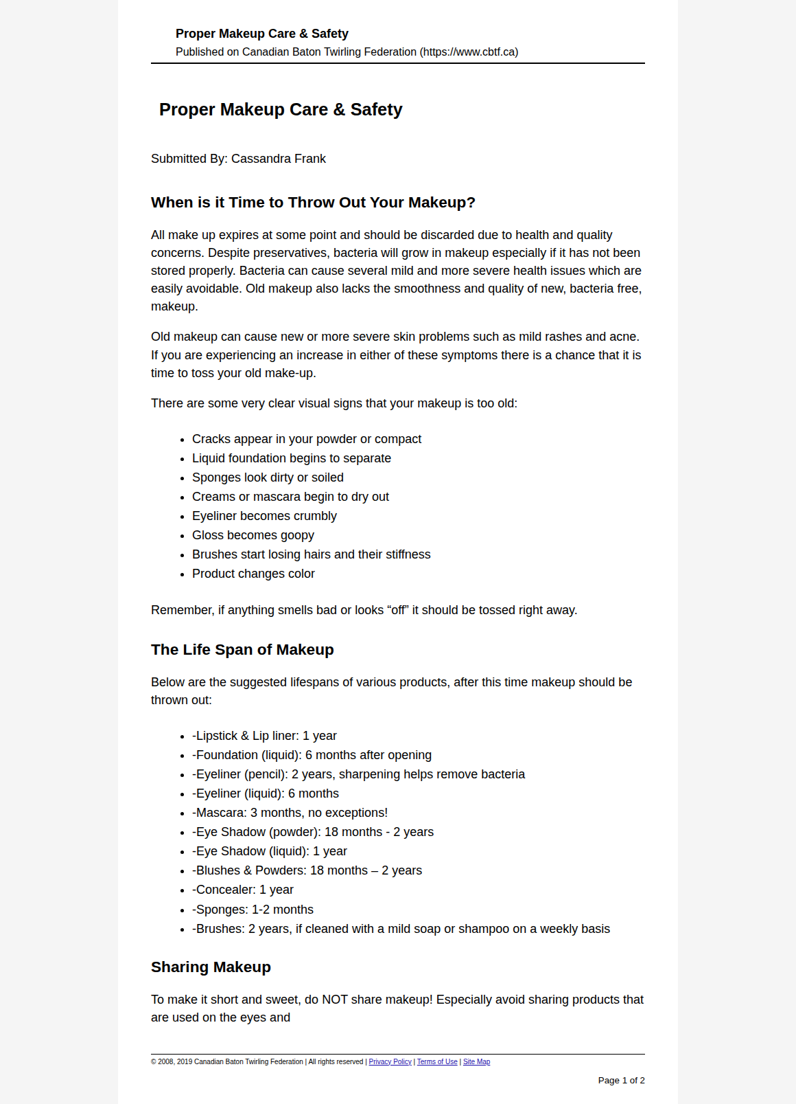Proper Makeup Care & Safety
Published on Canadian Baton Twirling Federation (https://www.cbtf.ca)
Proper Makeup Care & Safety
Submitted By: Cassandra Frank
When is it Time to Throw Out Your Makeup?
All make up expires at some point and should be discarded due to health and quality concerns. Despite preservatives, bacteria will grow in makeup especially if it has not been stored properly. Bacteria can cause several mild and more severe health issues which are easily avoidable. Old makeup also lacks the smoothness and quality of new, bacteria free, makeup.
Old makeup can cause new or more severe skin problems such as mild rashes and acne. If you are experiencing an increase in either of these symptoms there is a chance that it is time to toss your old make-up.
There are some very clear visual signs that your makeup is too old:
Cracks appear in your powder or compact
Liquid foundation begins to separate
Sponges look dirty or soiled
Creams or mascara begin to dry out
Eyeliner becomes crumbly
Gloss becomes goopy
Brushes start losing hairs and their stiffness
Product changes color
Remember, if anything smells bad or looks “off” it should be tossed right away.
The Life Span of Makeup
Below are the suggested lifespans of various products, after this time makeup should be thrown out:
-Lipstick & Lip liner: 1 year
-Foundation (liquid): 6 months after opening
-Eyeliner (pencil): 2 years, sharpening helps remove bacteria
-Eyeliner (liquid): 6 months
-Mascara: 3 months, no exceptions!
-Eye Shadow (powder): 18 months - 2 years
-Eye Shadow (liquid): 1 year
-Blushes & Powders: 18 months – 2 years
-Concealer: 1 year
-Sponges: 1-2 months
-Brushes: 2 years, if cleaned with a mild soap or shampoo on a weekly basis
Sharing Makeup
To make it short and sweet, do NOT share makeup! Especially avoid sharing products that are used on the eyes and
© 2008, 2019 Canadian Baton Twirling Federation | All rights reserved | Privacy Policy | Terms of Use | Site Map
Page 1 of 2